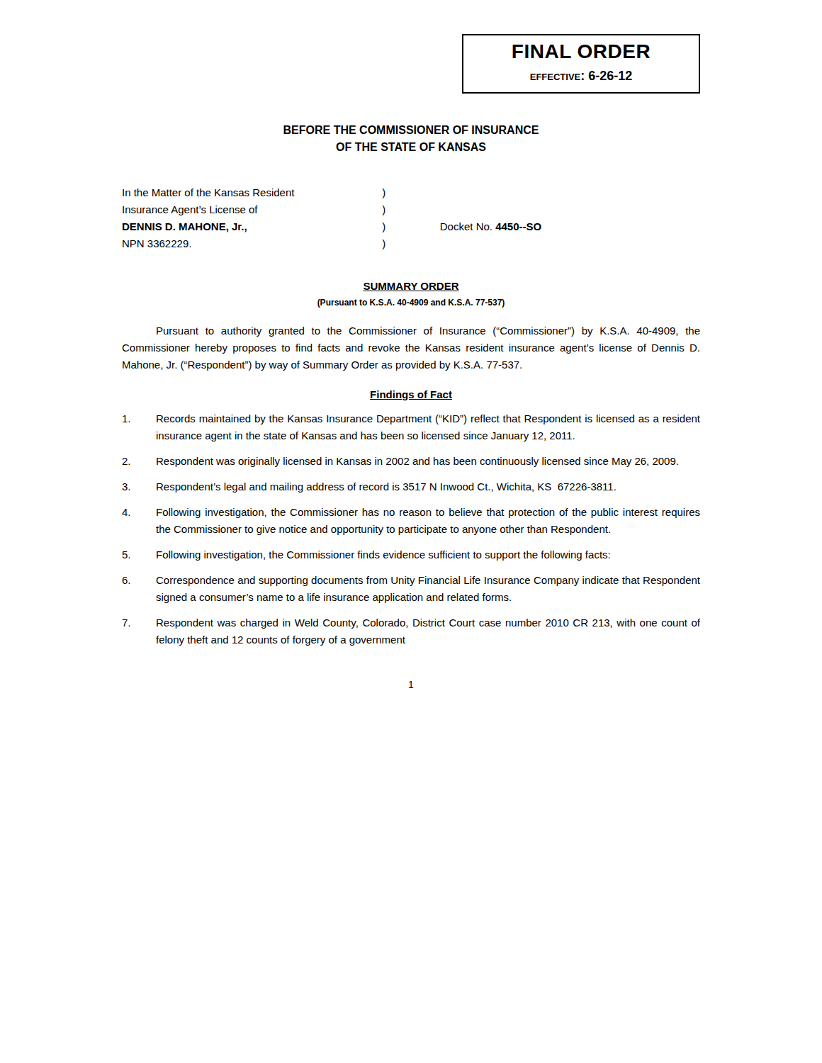FINAL ORDER
Effective: 6-26-12
BEFORE THE COMMISSIONER OF INSURANCE
OF THE STATE OF KANSAS
| In the Matter of the Kansas Resident | ) | |
| Insurance Agent’s License of | ) | |
| DENNIS D. MAHONE, Jr., | ) | Docket No. 4450--SO |
| NPN 3362229. | ) | |
SUMMARY ORDER
(Pursuant to K.S.A. 40-4909 and K.S.A. 77-537)
Pursuant to authority granted to the Commissioner of Insurance (“Commissioner”) by K.S.A. 40-4909, the Commissioner hereby proposes to find facts and revoke the Kansas resident insurance agent’s license of Dennis D. Mahone, Jr. (“Respondent”) by way of Summary Order as provided by K.S.A. 77-537.
Findings of Fact
Records maintained by the Kansas Insurance Department (“KID”) reflect that Respondent is licensed as a resident insurance agent in the state of Kansas and has been so licensed since January 12, 2011.
Respondent was originally licensed in Kansas in 2002 and has been continuously licensed since May 26, 2009.
Respondent’s legal and mailing address of record is 3517 N Inwood Ct., Wichita, KS 67226-3811.
Following investigation, the Commissioner has no reason to believe that protection of the public interest requires the Commissioner to give notice and opportunity to participate to anyone other than Respondent.
Following investigation, the Commissioner finds evidence sufficient to support the following facts:
Correspondence and supporting documents from Unity Financial Life Insurance Company indicate that Respondent signed a consumer’s name to a life insurance application and related forms.
Respondent was charged in Weld County, Colorado, District Court case number 2010 CR 213, with one count of felony theft and 12 counts of forgery of a government
1